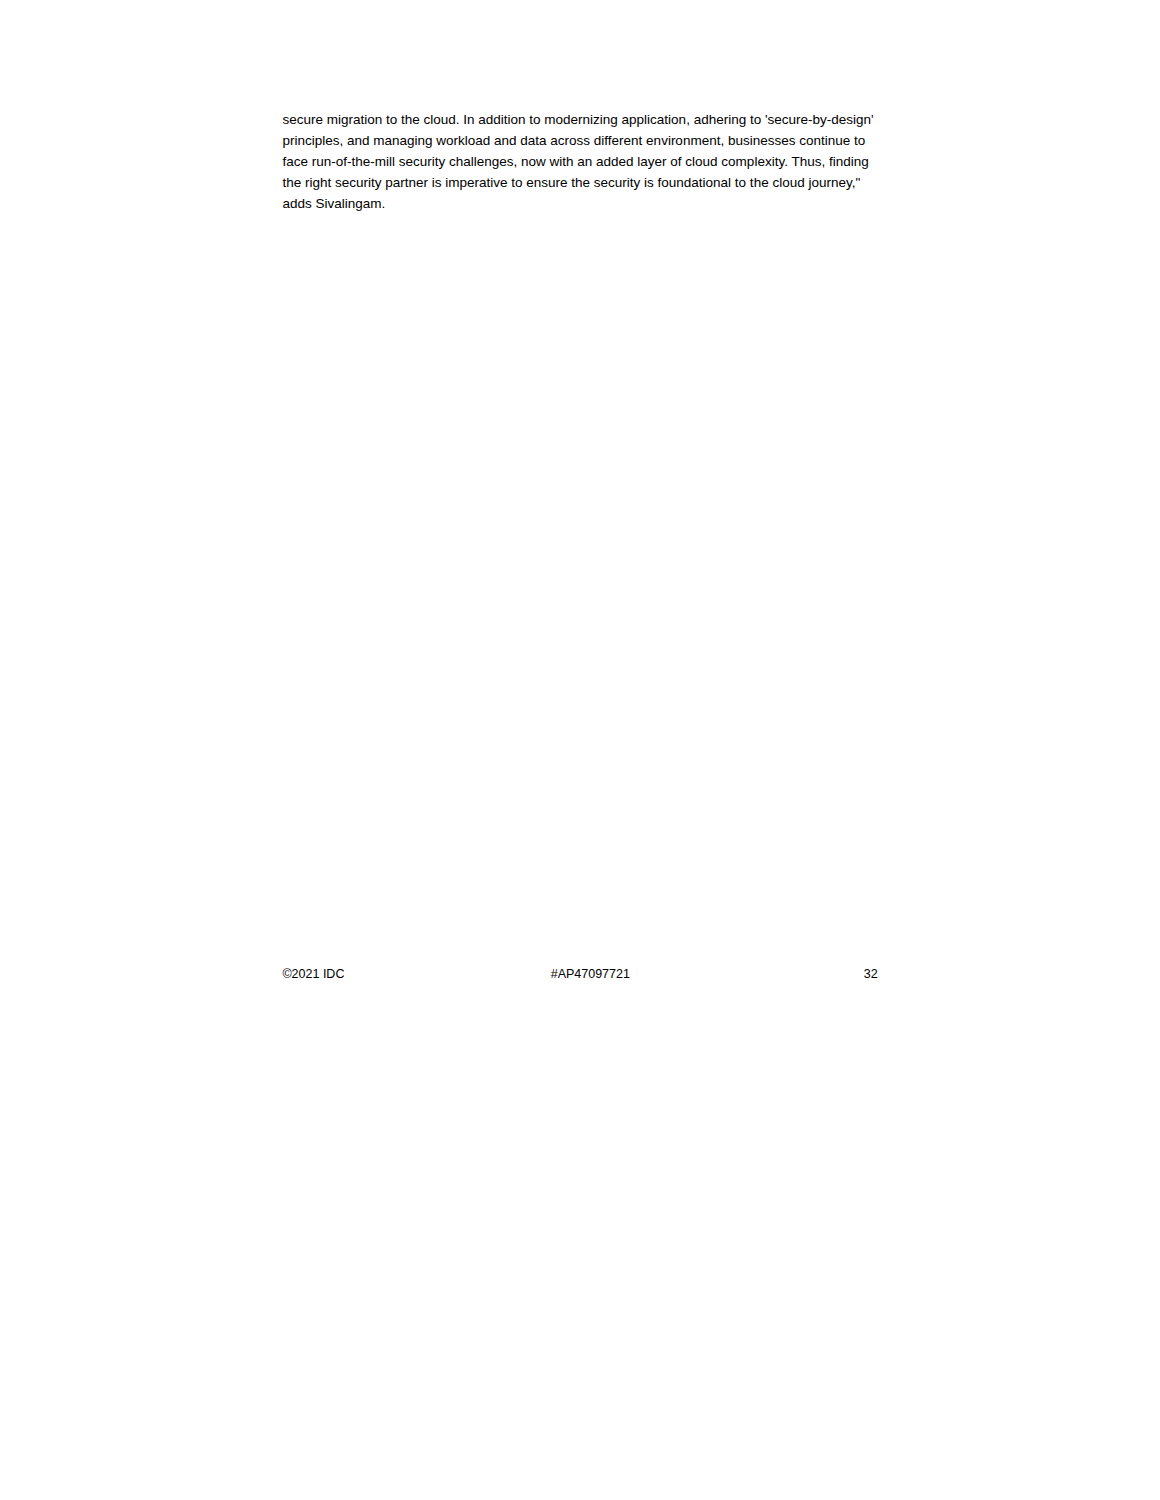secure migration to the cloud. In addition to modernizing application, adhering to 'secure-by-design' principles, and managing workload and data across different environment, businesses continue to face run-of-the-mill security challenges, now with an added layer of cloud complexity. Thus, finding the right security partner is imperative to ensure the security is foundational to the cloud journey," adds Sivalingam.
©2021 IDC
#AP47097721
32